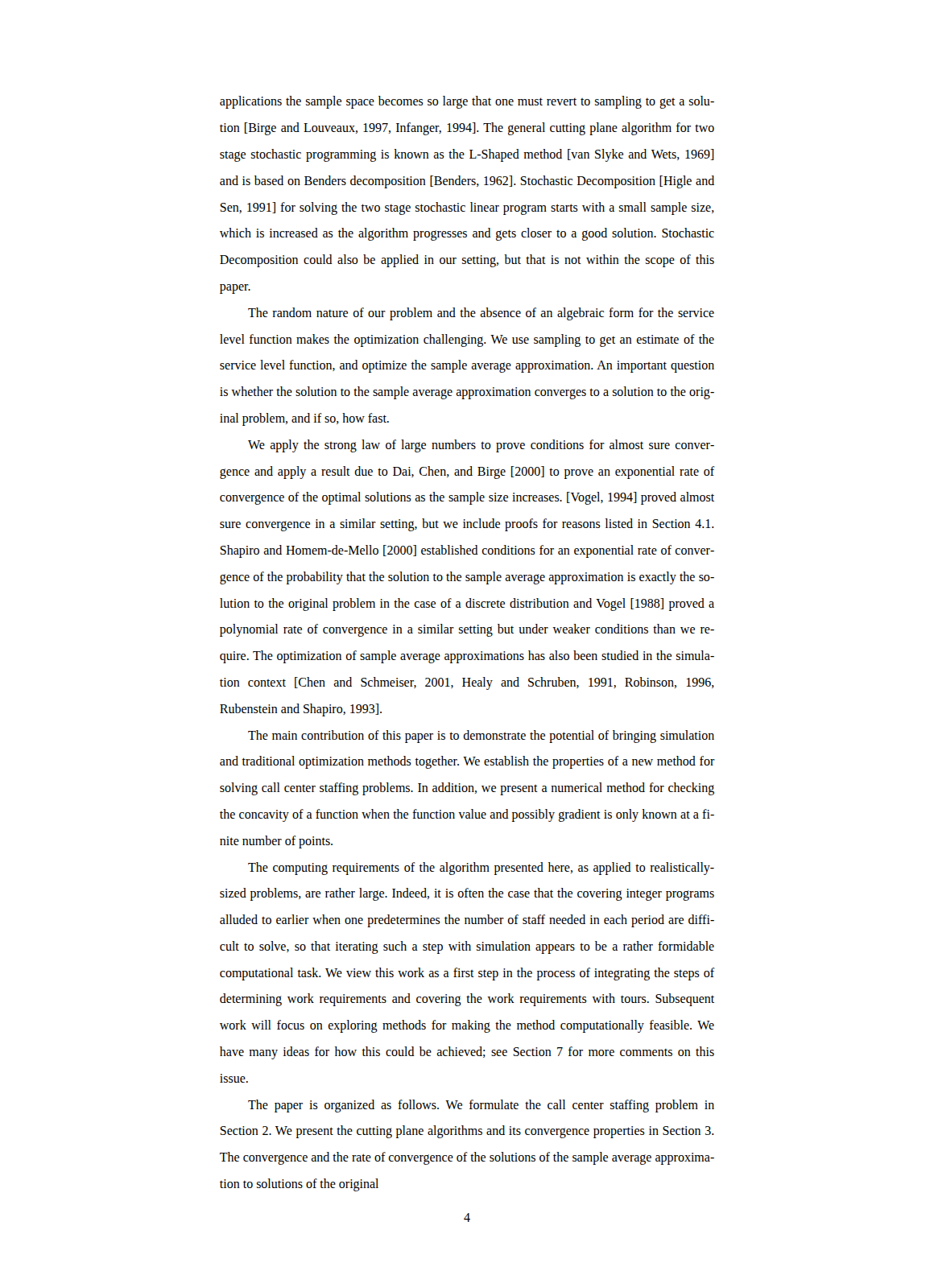applications the sample space becomes so large that one must revert to sampling to get a solution [Birge and Louveaux, 1997, Infanger, 1994]. The general cutting plane algorithm for two stage stochastic programming is known as the L-Shaped method [van Slyke and Wets, 1969] and is based on Benders decomposition [Benders, 1962]. Stochastic Decomposition [Higle and Sen, 1991] for solving the two stage stochastic linear program starts with a small sample size, which is increased as the algorithm progresses and gets closer to a good solution. Stochastic Decomposition could also be applied in our setting, but that is not within the scope of this paper.
The random nature of our problem and the absence of an algebraic form for the service level function makes the optimization challenging. We use sampling to get an estimate of the service level function, and optimize the sample average approximation. An important question is whether the solution to the sample average approximation converges to a solution to the original problem, and if so, how fast.
We apply the strong law of large numbers to prove conditions for almost sure convergence and apply a result due to Dai, Chen, and Birge [2000] to prove an exponential rate of convergence of the optimal solutions as the sample size increases. [Vogel, 1994] proved almost sure convergence in a similar setting, but we include proofs for reasons listed in Section 4.1. Shapiro and Homem-de-Mello [2000] established conditions for an exponential rate of convergence of the probability that the solution to the sample average approximation is exactly the solution to the original problem in the case of a discrete distribution and Vogel [1988] proved a polynomial rate of convergence in a similar setting but under weaker conditions than we require. The optimization of sample average approximations has also been studied in the simulation context [Chen and Schmeiser, 2001, Healy and Schruben, 1991, Robinson, 1996, Rubenstein and Shapiro, 1993].
The main contribution of this paper is to demonstrate the potential of bringing simulation and traditional optimization methods together. We establish the properties of a new method for solving call center staffing problems. In addition, we present a numerical method for checking the concavity of a function when the function value and possibly gradient is only known at a finite number of points.
The computing requirements of the algorithm presented here, as applied to realistically-sized problems, are rather large. Indeed, it is often the case that the covering integer programs alluded to earlier when one predetermines the number of staff needed in each period are difficult to solve, so that iterating such a step with simulation appears to be a rather formidable computational task. We view this work as a first step in the process of integrating the steps of determining work requirements and covering the work requirements with tours. Subsequent work will focus on exploring methods for making the method computationally feasible. We have many ideas for how this could be achieved; see Section 7 for more comments on this issue.
The paper is organized as follows. We formulate the call center staffing problem in Section 2. We present the cutting plane algorithms and its convergence properties in Section 3. The convergence and the rate of convergence of the solutions of the sample average approximation to solutions of the original
4